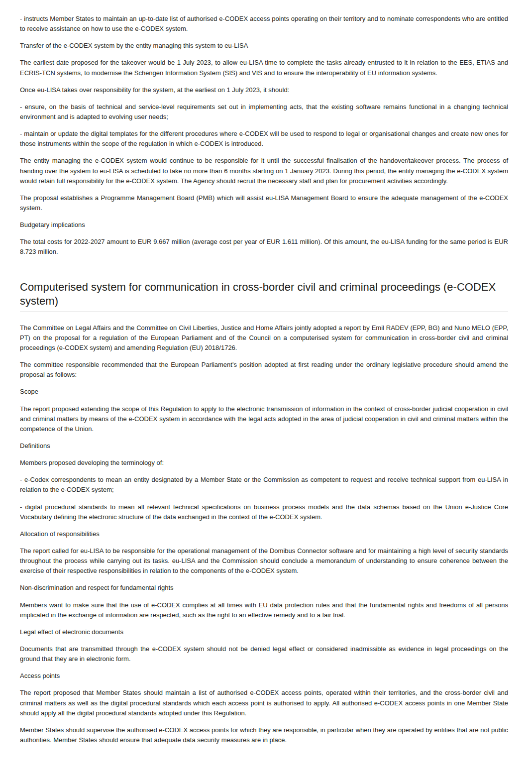- instructs Member States to maintain an up-to-date list of authorised e-CODEX access points operating on their territory and to nominate correspondents who are entitled to receive assistance on how to use the e-CODEX system.
Transfer of the e-CODEX system by the entity managing this system to eu-LISA
The earliest date proposed for the takeover would be 1 July 2023, to allow eu-LISA time to complete the tasks already entrusted to it in relation to the EES, ETIAS and ECRIS-TCN systems, to modernise the Schengen Information System (SIS) and VIS and to ensure the interoperability of EU information systems.
Once eu-LISA takes over responsibility for the system, at the earliest on 1 July 2023, it should:
- ensure, on the basis of technical and service-level requirements set out in implementing acts, that the existing software remains functional in a changing technical environment and is adapted to evolving user needs;
- maintain or update the digital templates for the different procedures where e-CODEX will be used to respond to legal or organisational changes and create new ones for those instruments within the scope of the regulation in which e-CODEX is introduced.
The entity managing the e-CODEX system would continue to be responsible for it until the successful finalisation of the handover/takeover process. The process of handing over the system to eu-LISA is scheduled to take no more than 6 months starting on 1 January 2023. During this period, the entity managing the e-CODEX system would retain full responsibility for the e-CODEX system. The Agency should recruit the necessary staff and plan for procurement activities accordingly.
The proposal establishes a Programme Management Board (PMB) which will assist eu-LISA Management Board to ensure the adequate management of the e-CODEX system.
Budgetary implications
The total costs for 2022-2027 amount to EUR 9.667 million (average cost per year of EUR 1.611 million). Of this amount, the eu-LISA funding for the same period is EUR 8.723 million.
Computerised system for communication in cross-border civil and criminal proceedings (e-CODEX system)
The Committee on Legal Affairs and the Committee on Civil Liberties, Justice and Home Affairs jointly adopted a report by Emil RADEV (EPP, BG) and Nuno MELO (EPP, PT) on the proposal for a regulation of the European Parliament and of the Council on a computerised system for communication in cross-border civil and criminal proceedings (e-CODEX system) and amending Regulation (EU) 2018/1726.
The committee responsible recommended that the European Parliament's position adopted at first reading under the ordinary legislative procedure should amend the proposal as follows:
Scope
The report proposed extending the scope of this Regulation to apply to the electronic transmission of information in the context of cross-border judicial cooperation in civil and criminal matters by means of the e-CODEX system in accordance with the legal acts adopted in the area of judicial cooperation in civil and criminal matters within the competence of the Union.
Definitions
Members proposed developing the terminology of:
- e-Codex correspondents to mean an entity designated by a Member State or the Commission as competent to request and receive technical support from eu-LISA in relation to the e-CODEX system;
- digital procedural standards to mean all relevant technical specifications on business process models and the data schemas based on the Union e-Justice Core Vocabulary defining the electronic structure of the data exchanged in the context of the e-CODEX system.
Allocation of responsibilities
The report called for eu-LISA to be responsible for the operational management of the Domibus Connector software and for maintaining a high level of security standards throughout the process while carrying out its tasks. eu-LISA and the Commission should conclude a memorandum of understanding to ensure coherence between the exercise of their respective responsibilities in relation to the components of the e-CODEX system.
Non-discrimination and respect for fundamental rights
Members want to make sure that the use of e-CODEX complies at all times with EU data protection rules and that the fundamental rights and freedoms of all persons implicated in the exchange of information are respected, such as the right to an effective remedy and to a fair trial.
Legal effect of electronic documents
Documents that are transmitted through the e-CODEX system should not be denied legal effect or considered inadmissible as evidence in legal proceedings on the ground that they are in electronic form.
Access points
The report proposed that Member States should maintain a list of authorised e-CODEX access points, operated within their territories, and the cross-border civil and criminal matters as well as the digital procedural standards which each access point is authorised to apply. All authorised e-CODEX access points in one Member State should apply all the digital procedural standards adopted under this Regulation.
Member States should supervise the authorised e-CODEX access points for which they are responsible, in particular when they are operated by entities that are not public authorities. Member States should ensure that adequate data security measures are in place.